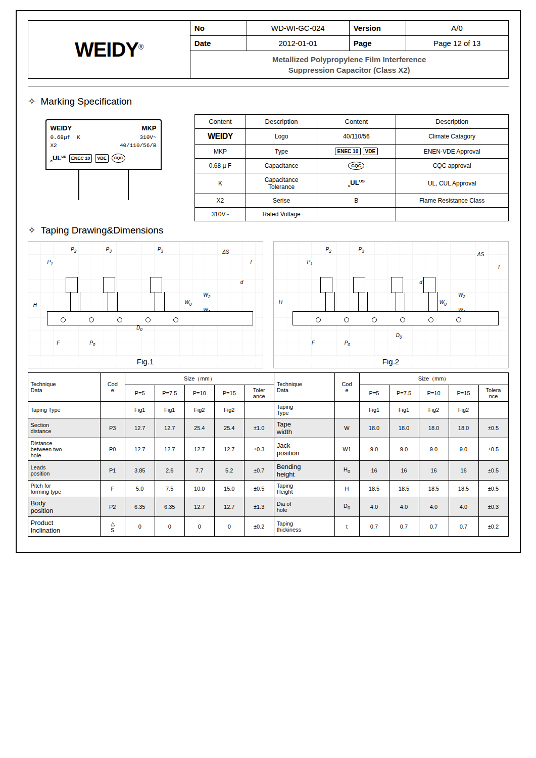| WEIDY ® | No | WD-WI-GC-024 | Version | A/0 |
| Date | 2012-01-01 | Page | Page 12 of 13 |
| Metallized Polypropylene Film Interference Suppression Capacitor (Class X2) |
Marking Specification
WEIDY MKP
0.68µf K 310V~
X240/110/56/B
cULus ENEC 10 VDE CQC
| Content | Description | Content | Description |
| --- | --- | --- | --- |
| WEIDY | Logo | 40/110/56 | Climate Catagory |
| MKP | Type | ENEC 10 VDE | ENEN-VDE Approval |
| 0.68 µ F | Capacitance | CQC | CQC approval |
| K | Capacitance Tolerance | c UL US | UL, CUL Approval |
| X2 | Serise | B | Flame Resistance Class |
| 310V~ | Rated Voltage | | |
Taping Drawing&Dimensions
P2 P3 P3 P1 ΔS T H W2 W1 W W0 d D0 F P0
Fig.1
P2 P3 P1 ΔS T H W2 W1 W W0 t d D0 F P0
Fig.2
| Technique Data | Cod e | Size（mm） | Technique Data | Cod e | Size（mm） |
| --- | --- | --- | --- | --- | --- |
| P=5 | P=7.5 | P=10 | P=15 | Toler ance | P=5 | P=7.5 | P=10 | P=15 | Tolera nce |
| Taping Type | | Fig1 | Fig1 | Fig2 | Fig2 | | Taping Type | | Fig1 | Fig1 | Fig2 | Fig2 | |
| Section distance | P3 | 12.7 | 12.7 | 25.4 | 25.4 | ±1.0 | Tape width | W | 18.0 | 18.0 | 18.0 | 18.0 | ±0.5 |
| Distance between two hole | P0 | 12.7 | 12.7 | 12.7 | 12.7 | ±0.3 | Jack position | W1 | 9.0 | 9.0 | 9.0 | 9.0 | ±0.5 |
| Leads position | P1 | 3.85 | 2.6 | 7.7 | 5.2 | ±0.7 | Bending height | H 0 | 16 | 16 | 16 | 16 | ±0.5 |
| Pitch for forming type | F | 5.0 | 7.5 | 10.0 | 15.0 | ±0.5 | Taping Height | H | 18.5 | 18.5 | 18.5 | 18.5 | ±0.5 |
| Body position | P2 | 6.35 | 6.35 | 12.7 | 12.7 | ±1.3 | Dia of hole | D 0 | 4.0 | 4.0 | 4.0 | 4.0 | ±0.3 |
| Product Inclination | △ S | 0 | 0 | 0 | 0 | ±0.2 | Taping thickiness | t | 0.7 | 0.7 | 0.7 | 0.7 | ±0.2 |